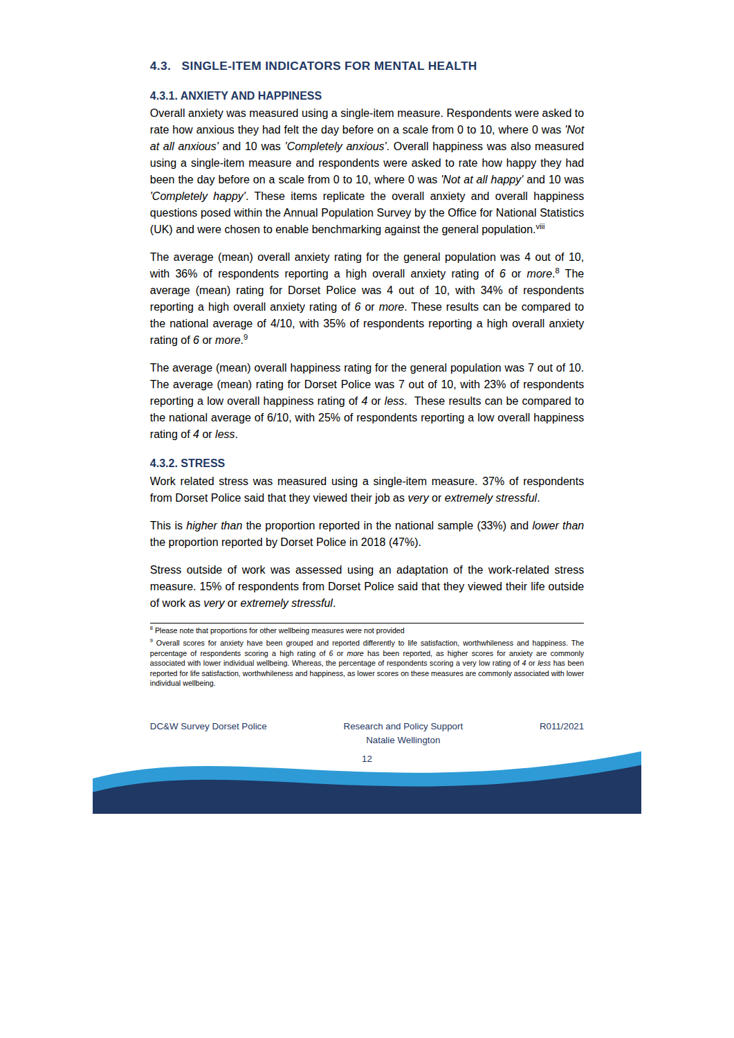4.3. SINGLE-ITEM INDICATORS FOR MENTAL HEALTH
4.3.1. ANXIETY AND HAPPINESS
Overall anxiety was measured using a single-item measure. Respondents were asked to rate how anxious they had felt the day before on a scale from 0 to 10, where 0 was 'Not at all anxious' and 10 was 'Completely anxious'. Overall happiness was also measured using a single-item measure and respondents were asked to rate how happy they had been the day before on a scale from 0 to 10, where 0 was 'Not at all happy' and 10 was 'Completely happy'. These items replicate the overall anxiety and overall happiness questions posed within the Annual Population Survey by the Office for National Statistics (UK) and were chosen to enable benchmarking against the general population.viii
The average (mean) overall anxiety rating for the general population was 4 out of 10, with 36% of respondents reporting a high overall anxiety rating of 6 or more.8 The average (mean) rating for Dorset Police was 4 out of 10, with 34% of respondents reporting a high overall anxiety rating of 6 or more. These results can be compared to the national average of 4/10, with 35% of respondents reporting a high overall anxiety rating of 6 or more.9
The average (mean) overall happiness rating for the general population was 7 out of 10. The average (mean) rating for Dorset Police was 7 out of 10, with 23% of respondents reporting a low overall happiness rating of 4 or less. These results can be compared to the national average of 6/10, with 25% of respondents reporting a low overall happiness rating of 4 or less.
4.3.2. STRESS
Work related stress was measured using a single-item measure. 37% of respondents from Dorset Police said that they viewed their job as very or extremely stressful.
This is higher than the proportion reported in the national sample (33%) and lower than the proportion reported by Dorset Police in 2018 (47%).
Stress outside of work was assessed using an adaptation of the work-related stress measure. 15% of respondents from Dorset Police said that they viewed their life outside of work as very or extremely stressful.
8 Please note that proportions for other wellbeing measures were not provided
9 Overall scores for anxiety have been grouped and reported differently to life satisfaction, worthwhileness and happiness. The percentage of respondents scoring a high rating of 6 or more has been reported, as higher scores for anxiety are commonly associated with lower individual wellbeing. Whereas, the percentage of respondents scoring a very low rating of 4 or less has been reported for life satisfaction, worthwhileness and happiness, as lower scores on these measures are commonly associated with lower individual wellbeing.
DC&W Survey Dorset Police
Research and Policy Support
Natalie Wellington
R011/2021
12